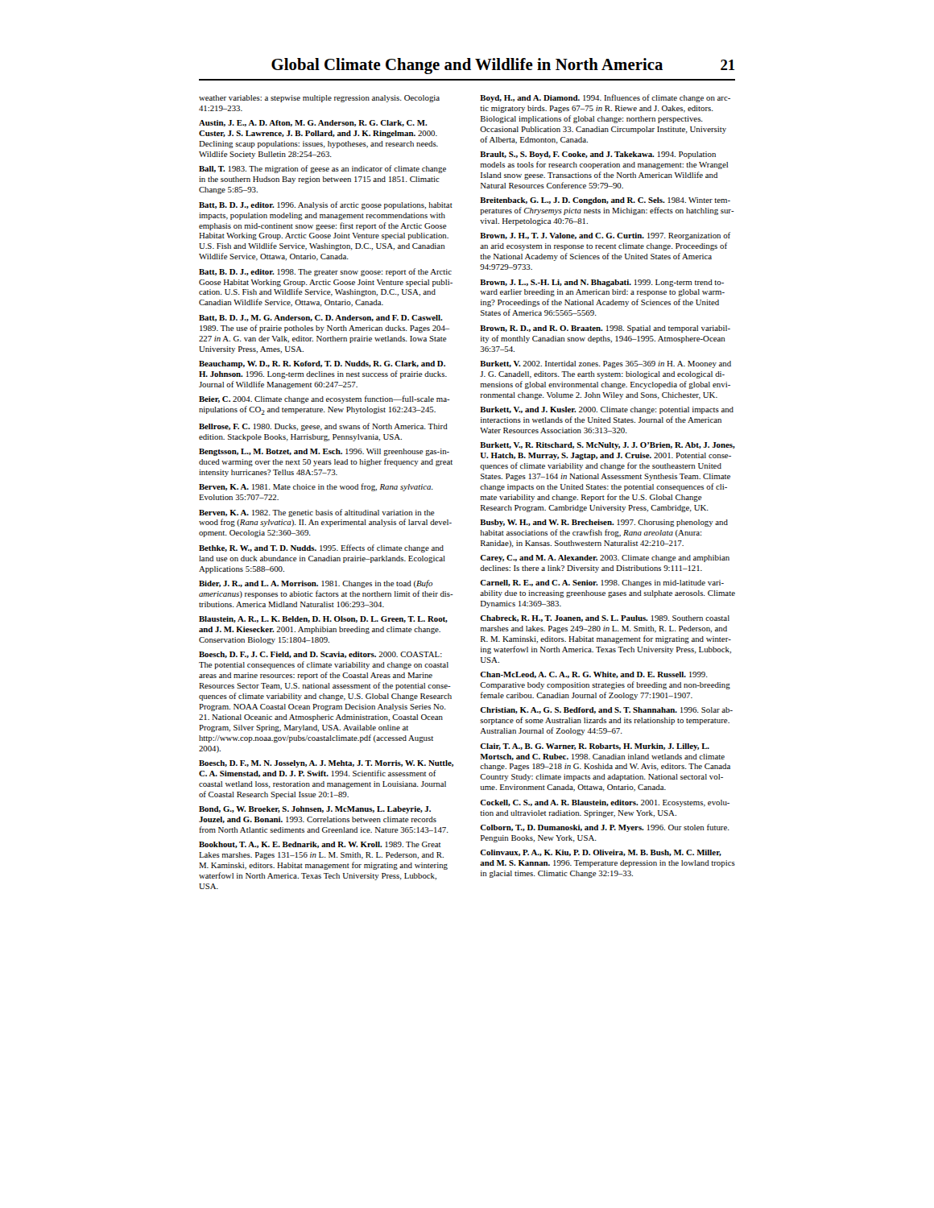Global Climate Change and Wildlife in North America
21
weather variables: a stepwise multiple regression analysis. Oecologia 41:219–233.
Austin, J. E., A. D. Afton, M. G. Anderson, R. G. Clark, C. M. Custer, J. S. Lawrence, J. B. Pollard, and J. K. Ringelman. 2000. Declining scaup populations: issues, hypotheses, and research needs. Wildlife Society Bulletin 28:254–263.
Ball, T. 1983. The migration of geese as an indicator of climate change in the southern Hudson Bay region between 1715 and 1851. Climatic Change 5:85–93.
Batt, B. D. J., editor. 1996. Analysis of arctic goose populations, habitat impacts, population modeling and management recommendations with emphasis on mid-continent snow geese: first report of the Arctic Goose Habitat Working Group. Arctic Goose Joint Venture special publication. U.S. Fish and Wildlife Service, Washington, D.C., USA, and Canadian Wildlife Service, Ottawa, Ontario, Canada.
Batt, B. D. J., editor. 1998. The greater snow goose: report of the Arctic Goose Habitat Working Group. Arctic Goose Joint Venture special publication. U.S. Fish and Wildlife Service, Washington, D.C., USA, and Canadian Wildlife Service, Ottawa, Ontario, Canada.
Batt, B. D. J., M. G. Anderson, C. D. Anderson, and F. D. Caswell. 1989. The use of prairie potholes by North American ducks. Pages 204–227 in A. G. van der Valk, editor. Northern prairie wetlands. Iowa State University Press, Ames, USA.
Beauchamp, W. D., R. R. Koford, T. D. Nudds, R. G. Clark, and D. H. Johnson. 1996. Long-term declines in nest success of prairie ducks. Journal of Wildlife Management 60:247–257.
Beier, C. 2004. Climate change and ecosystem function—full-scale manipulations of CO2 and temperature. New Phytologist 162:243–245.
Bellrose, F. C. 1980. Ducks, geese, and swans of North America. Third edition. Stackpole Books, Harrisburg, Pennsylvania, USA.
Bengtsson, L., M. Botzet, and M. Esch. 1996. Will greenhouse gas-induced warming over the next 50 years lead to higher frequency and great intensity hurricanes? Tellus 48A:57–73.
Berven, K. A. 1981. Mate choice in the wood frog, Rana sylvatica. Evolution 35:707–722.
Berven, K. A. 1982. The genetic basis of altitudinal variation in the wood frog (Rana sylvatica). II. An experimental analysis of larval development. Oecologia 52:360–369.
Bethke, R. W., and T. D. Nudds. 1995. Effects of climate change and land use on duck abundance in Canadian prairie–parklands. Ecological Applications 5:588–600.
Bider, J. R., and L. A. Morrison. 1981. Changes in the toad (Bufo americanus) responses to abiotic factors at the northern limit of their distributions. America Midland Naturalist 106:293–304.
Blaustein, A. R., L. K. Belden, D. H. Olson, D. L. Green, T. L. Root, and J. M. Kiesecker. 2001. Amphibian breeding and climate change. Conservation Biology 15:1804–1809.
Boesch, D. F., J. C. Field, and D. Scavia, editors. 2000. COASTAL: The potential consequences of climate variability and change on coastal areas and marine resources: report of the Coastal Areas and Marine Resources Sector Team, U.S. national assessment of the potential consequences of climate variability and change, U.S. Global Change Research Program. NOAA Coastal Ocean Program Decision Analysis Series No. 21. National Oceanic and Atmospheric Administration, Coastal Ocean Program, Silver Spring, Maryland, USA. Available online at http://www.cop.noaa.gov/pubs/coastalclimate.pdf (accessed August 2004).
Boesch, D. F., M. N. Josselyn, A. J. Mehta, J. T. Morris, W. K. Nuttle, C. A. Simenstad, and D. J. P. Swift. 1994. Scientific assessment of coastal wetland loss, restoration and management in Louisiana. Journal of Coastal Research Special Issue 20:1–89.
Bond, G., W. Broeker, S. Johnsen, J. McManus, L. Labeyrie, J. Jouzel, and G. Bonani. 1993. Correlations between climate records from North Atlantic sediments and Greenland ice. Nature 365:143–147.
Bookhout, T. A., K. E. Bednarik, and R. W. Kroll. 1989. The Great Lakes marshes. Pages 131–156 in L. M. Smith, R. L. Pederson, and R. M. Kaminski, editors. Habitat management for migrating and wintering waterfowl in North America. Texas Tech University Press, Lubbock, USA.
Boyd, H., and A. Diamond. 1994. Influences of climate change on arctic migratory birds. Pages 67–75 in R. Riewe and J. Oakes, editors. Biological implications of global change: northern perspectives. Occasional Publication 33. Canadian Circumpolar Institute, University of Alberta, Edmonton, Canada.
Brault, S., S. Boyd, F. Cooke, and J. Takekawa. 1994. Population models as tools for research cooperation and management: the Wrangel Island snow geese. Transactions of the North American Wildlife and Natural Resources Conference 59:79–90.
Breitenback, G. L., J. D. Congdon, and R. C. Sels. 1984. Winter temperatures of Chrysemys picta nests in Michigan: effects on hatchling survival. Herpetologica 40:76–81.
Brown, J. H., T. J. Valone, and C. G. Curtin. 1997. Reorganization of an arid ecosystem in response to recent climate change. Proceedings of the National Academy of Sciences of the United States of America 94:9729–9733.
Brown, J. L., S.-H. Li, and N. Bhagabati. 1999. Long-term trend toward earlier breeding in an American bird: a response to global warming? Proceedings of the National Academy of Sciences of the United States of America 96:5565–5569.
Brown, R. D., and R. O. Braaten. 1998. Spatial and temporal variability of monthly Canadian snow depths, 1946–1995. Atmosphere-Ocean 36:37–54.
Burkett, V. 2002. Intertidal zones. Pages 365–369 in H. A. Mooney and J. G. Canadell, editors. The earth system: biological and ecological dimensions of global environmental change. Encyclopedia of global environmental change. Volume 2. John Wiley and Sons, Chichester, UK.
Burkett, V., and J. Kusler. 2000. Climate change: potential impacts and interactions in wetlands of the United States. Journal of the American Water Resources Association 36:313–320.
Burkett, V., R. Ritschard, S. McNulty, J. J. O’Brien, R. Abt, J. Jones, U. Hatch, B. Murray, S. Jagtap, and J. Cruise. 2001. Potential consequences of climate variability and change for the southeastern United States. Pages 137–164 in National Assessment Synthesis Team. Climate change impacts on the United States: the potential consequences of climate variability and change. Report for the U.S. Global Change Research Program. Cambridge University Press, Cambridge, UK.
Busby, W. H., and W. R. Brecheisen. 1997. Chorusing phenology and habitat associations of the crawfish frog, Rana areolata (Anura: Ranidae), in Kansas. Southwestern Naturalist 42:210–217.
Carey, C., and M. A. Alexander. 2003. Climate change and amphibian declines: Is there a link? Diversity and Distributions 9:111–121.
Carnell, R. E., and C. A. Senior. 1998. Changes in mid-latitude variability due to increasing greenhouse gases and sulphate aerosols. Climate Dynamics 14:369–383.
Chabreck, R. H., T. Joanen, and S. L. Paulus. 1989. Southern coastal marshes and lakes. Pages 249–280 in L. M. Smith, R. L. Pederson, and R. M. Kaminski, editors. Habitat management for migrating and wintering waterfowl in North America. Texas Tech University Press, Lubbock, USA.
Chan-McLeod, A. C. A., R. G. White, and D. E. Russell. 1999. Comparative body composition strategies of breeding and non-breeding female caribou. Canadian Journal of Zoology 77:1901–1907.
Christian, K. A., G. S. Bedford, and S. T. Shannahan. 1996. Solar absorptance of some Australian lizards and its relationship to temperature. Australian Journal of Zoology 44:59–67.
Clair, T. A., B. G. Warner, R. Robarts, H. Murkin, J. Lilley, L. Mortsch, and C. Rubec. 1998. Canadian inland wetlands and climate change. Pages 189–218 in G. Koshida and W. Avis, editors. The Canada Country Study: climate impacts and adaptation. National sectoral volume. Environment Canada, Ottawa, Ontario, Canada.
Cockell, C. S., and A. R. Blaustein, editors. 2001. Ecosystems, evolution and ultraviolet radiation. Springer, New York, USA.
Colborn, T., D. Dumanoski, and J. P. Myers. 1996. Our stolen future. Penguin Books, New York, USA.
Colinvaux, P. A., K. Kiu, P. D. Oliveira, M. B. Bush, M. C. Miller, and M. S. Kannan. 1996. Temperature depression in the lowland tropics in glacial times. Climatic Change 32:19–33.